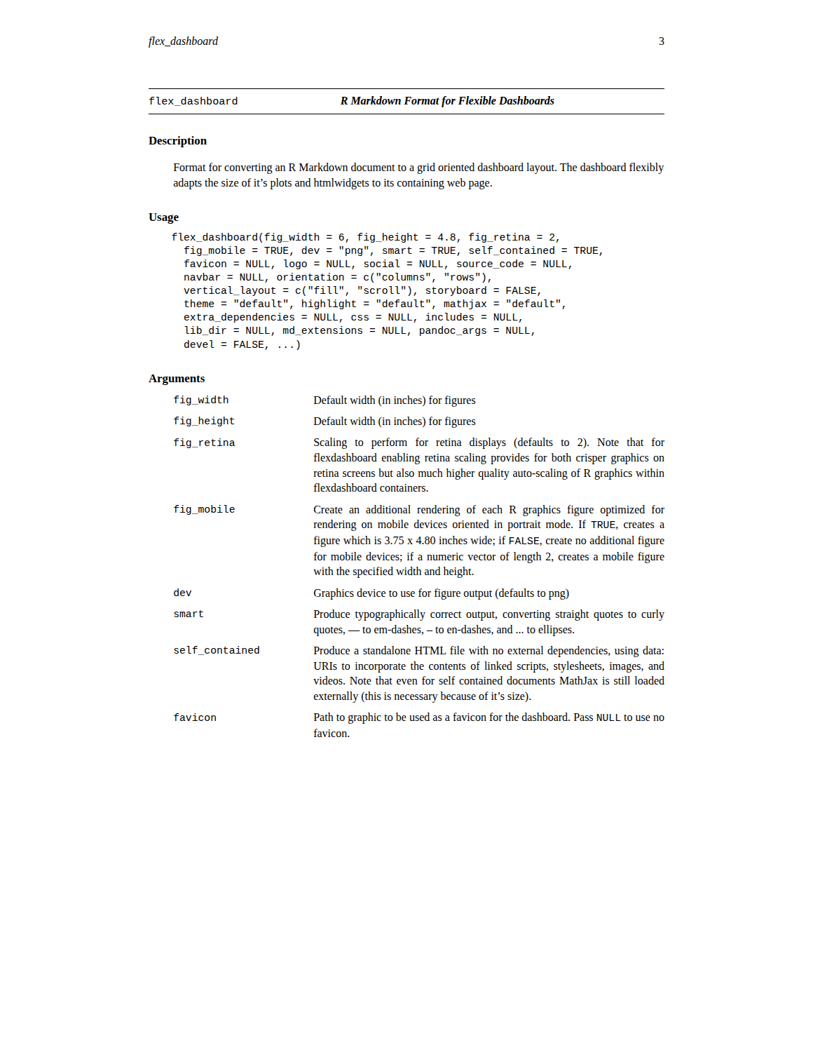flex_dashboard 3
flex_dashboard R Markdown Format for Flexible Dashboards
Description
Format for converting an R Markdown document to a grid oriented dashboard layout. The dashboard flexibly adapts the size of it’s plots and htmlwidgets to its containing web page.
Usage
flex_dashboard(fig_width = 6, fig_height = 4.8, fig_retina = 2,
  fig_mobile = TRUE, dev = "png", smart = TRUE, self_contained = TRUE,
  favicon = NULL, logo = NULL, social = NULL, source_code = NULL,
  navbar = NULL, orientation = c("columns", "rows"),
  vertical_layout = c("fill", "scroll"), storyboard = FALSE,
  theme = "default", highlight = "default", mathjax = "default",
  extra_dependencies = NULL, css = NULL, includes = NULL,
  lib_dir = NULL, md_extensions = NULL, pandoc_args = NULL,
  devel = FALSE, ...)
Arguments
fig_width
Default width (in inches) for figures
fig_height
Default width (in inches) for figures
fig_retina
Scaling to perform for retina displays (defaults to 2). Note that for flexdashboard enabling retina scaling provides for both crisper graphics on retina screens but also much higher quality auto-scaling of R graphics within flexdashboard containers.
fig_mobile
Create an additional rendering of each R graphics figure optimized for rendering on mobile devices oriented in portrait mode. If TRUE, creates a figure which is 3.75 x 4.80 inches wide; if FALSE, create no additional figure for mobile devices; if a numeric vector of length 2, creates a mobile figure with the specified width and height.
dev
Graphics device to use for figure output (defaults to png)
smart
Produce typographically correct output, converting straight quotes to curly quotes, — to em-dashes, – to en-dashes, and ... to ellipses.
self_contained
Produce a standalone HTML file with no external dependencies, using data: URIs to incorporate the contents of linked scripts, stylesheets, images, and videos. Note that even for self contained documents MathJax is still loaded externally (this is necessary because of it’s size).
favicon
Path to graphic to be used as a favicon for the dashboard. Pass NULL to use no favicon.